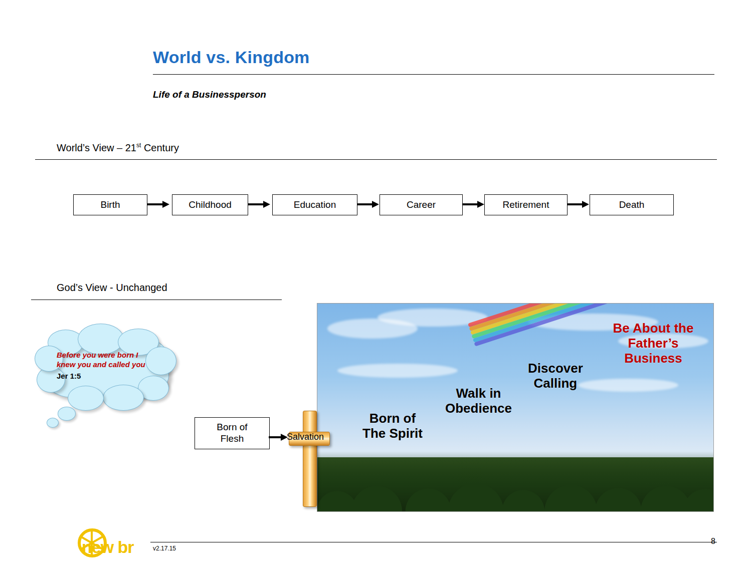World vs. Kingdom
Life of a Businessperson
World’s View – 21st Century
Birth
Childhood
Education
Career
Retirement
Death
God’s View - Unchanged
Before you were born I knew you and called you Jer 1:5
Born of
Flesh
Born of
The Spirit
Walk in
Obedience
Discover
Calling
Be About the
Father’s
Business
Salvation
new br
v2.17.15
8